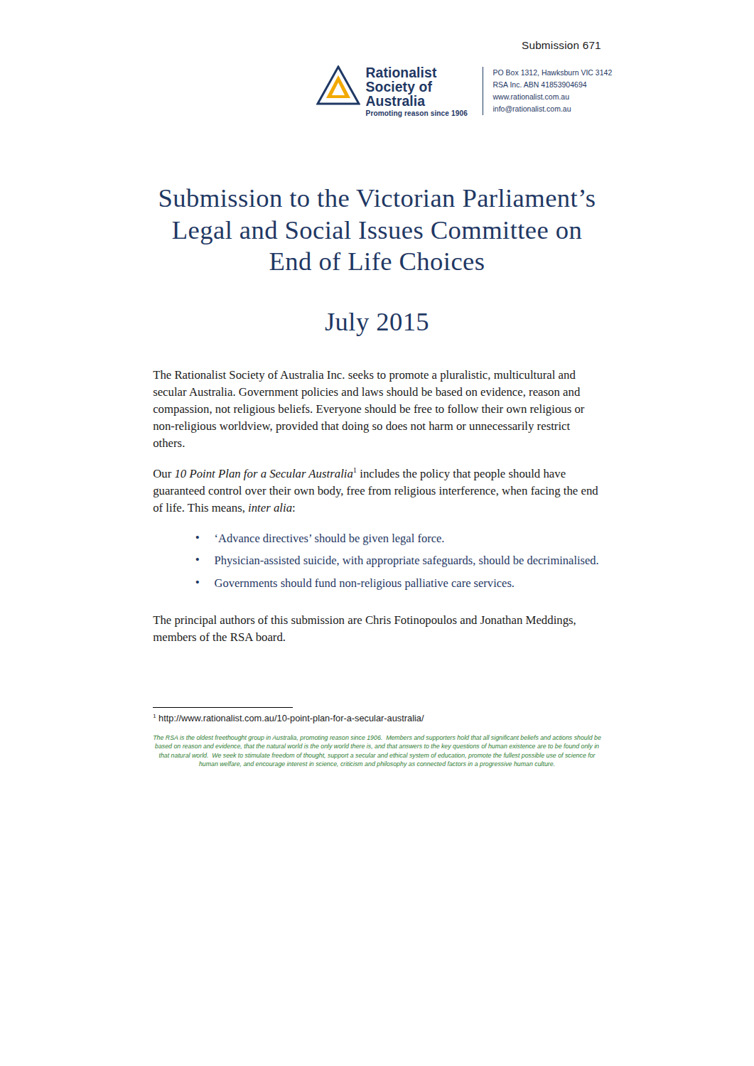Submission 671
Rationalist Society of Australia Promoting reason since 1906
PO Box 1312, Hawksburn VIC 3142
RSA Inc. ABN 41853904694
www.rationalist.com.au
info@rationalist.com.au
Submission to the Victorian Parliament’s Legal and Social Issues Committee on End of Life Choices July 2015
The Rationalist Society of Australia Inc. seeks to promote a pluralistic, multicultural and secular Australia. Government policies and laws should be based on evidence, reason and compassion, not religious beliefs. Everyone should be free to follow their own religious or non-religious worldview, provided that doing so does not harm or unnecessarily restrict others.
Our 10 Point Plan for a Secular Australia1 includes the policy that people should have guaranteed control over their own body, free from religious interference, when facing the end of life. This means, inter alia:
‘Advance directives’ should be given legal force.
Physician-assisted suicide, with appropriate safeguards, should be decriminalised.
Governments should fund non-religious palliative care services.
The principal authors of this submission are Chris Fotinopoulos and Jonathan Meddings, members of the RSA board.
1 http://www.rationalist.com.au/10-point-plan-for-a-secular-australia/
The RSA is the oldest freethought group in Australia, promoting reason since 1906. Members and supporters hold that all significant beliefs and actions should be based on reason and evidence, that the natural world is the only world there is, and that answers to the key questions of human existence are to be found only in that natural world. We seek to stimulate freedom of thought, support a secular and ethical system of education, promote the fullest possible use of science for human welfare, and encourage interest in science, criticism and philosophy as connected factors in a progressive human culture.